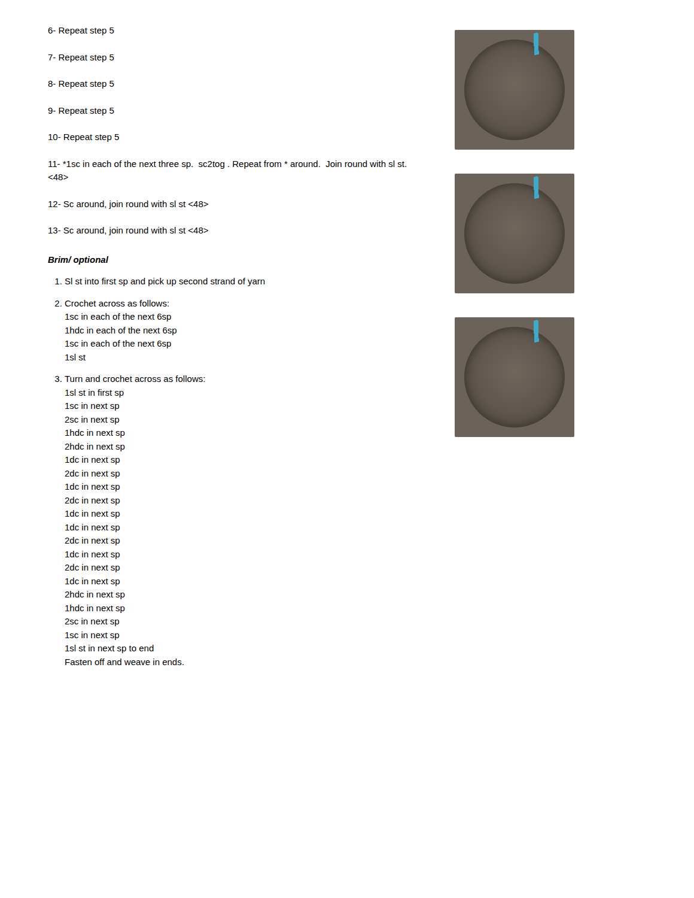6- Repeat step 5
7- Repeat step 5
8- Repeat step 5
9- Repeat step 5
10- Repeat step 5
11- *1sc in each of the next three sp. sc2tog . Repeat from * around. Join round with sl st. <48>
12- Sc around, join round with sl st <48>
13- Sc around, join round with sl st <48>
Brim/ optional
Sl st into first sp and pick up second strand of yarn
Crochet across as follows:
1sc in each of the next 6sp 1hdc in each of the next 6sp 1sc in each of the next 6sp 1sl st
Turn and crochet across as follows:
1sl st in first sp 1sc in next sp 2sc in next sp 1hdc in next sp 2hdc in next sp 1dc in next sp 2dc in next sp 1dc in next sp 2dc in next sp 1dc in next sp 1dc in next sp 2dc in next sp 1dc in next sp 2dc in next sp 1dc in next sp 2hdc in next sp 1hdc in next sp 2sc in next sp 1sc in next sp 1sl st in next sp to end Fasten off and weave in ends.